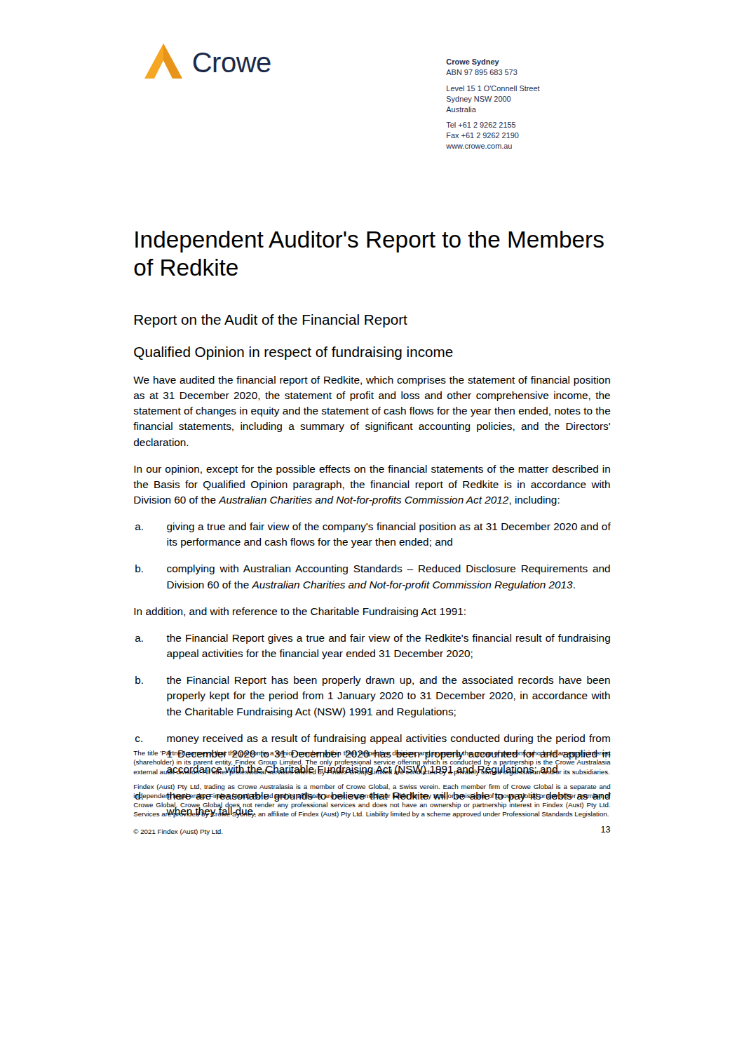Crowe
Crowe Sydney
ABN 97 895 683 573
Level 15 1 O'Connell Street
Sydney NSW 2000
Australia
Tel +61 2 9262 2155
Fax +61 2 9262 2190
www.crowe.com.au
Independent Auditor's Report to the Members of Redkite
Report on the Audit of the Financial Report
Qualified Opinion in respect of fundraising income
We have audited the financial report of Redkite, which comprises the statement of financial position as at 31 December 2020, the statement of profit and loss and other comprehensive income, the statement of changes in equity and the statement of cash flows for the year then ended, notes to the financial statements, including a summary of significant accounting policies, and the Directors' declaration.
In our opinion, except for the possible effects on the financial statements of the matter described in the Basis for Qualified Opinion paragraph, the financial report of Redkite is in accordance with Division 60 of the Australian Charities and Not-for-profits Commission Act 2012, including:
a. giving a true and fair view of the company's financial position as at 31 December 2020 and of its performance and cash flows for the year then ended; and
b. complying with Australian Accounting Standards – Reduced Disclosure Requirements and Division 60 of the Australian Charities and Not-for-profit Commission Regulation 2013.
In addition, and with reference to the Charitable Fundraising Act 1991:
a. the Financial Report gives a true and fair view of the Redkite's financial result of fundraising appeal activities for the financial year ended 31 December 2020;
b. the Financial Report has been properly drawn up, and the associated records have been properly kept for the period from 1 January 2020 to 31 December 2020, in accordance with the Charitable Fundraising Act (NSW) 1991 and Regulations;
c. money received as a result of fundraising appeal activities conducted during the period from 1 December 2020 to 31 December 2020 has been properly accounted for and applied in accordance with the Charitable Fundraising Act (NSW) 1991 and Regulations; and
d. there are reasonable grounds to believe that Redkite will be able to pay its debts as and when they fall due.
The title 'Partner' conveys that the person is a senior member within their respective division, and is among the group of persons who hold an equity interest (shareholder) in its parent entity, Findex Group Limited. The only professional service offering which is conducted by a partnership is the Crowe Australasia external audit division. All other professional services offered by Findex Group Limited are conducted by a privately owned organisation and/or its subsidiaries.
Findex (Aust) Pty Ltd, trading as Crowe Australasia is a member of Crowe Global, a Swiss verein. Each member firm of Crowe Global is a separate and independent legal entity. Findex (Aust) Pty Ltd and its affiliates are not responsible or liable for any acts or omissions of Crowe Global or any other member of Crowe Global. Crowe Global does not render any professional services and does not have an ownership or partnership interest in Findex (Aust) Pty Ltd. Services are provided by Crowe Sydney, an affiliate of Findex (Aust) Pty Ltd. Liability limited by a scheme approved under Professional Standards Legislation.
© 2021 Findex (Aust) Pty Ltd. 13